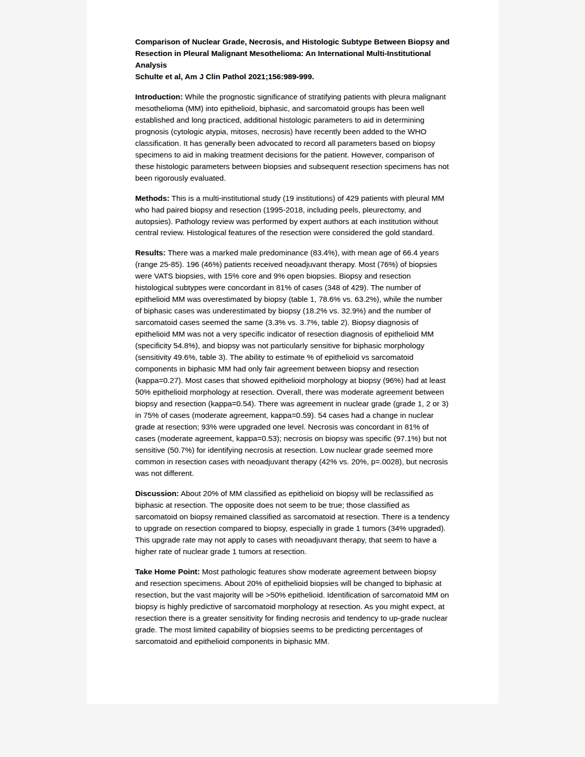Comparison of Nuclear Grade, Necrosis, and Histologic Subtype Between Biopsy and Resection in Pleural Malignant Mesothelioma: An International Multi-Institutional Analysis
Schulte et al, Am J Clin Pathol 2021;156:989-999.
Introduction: While the prognostic significance of stratifying patients with pleura malignant mesothelioma (MM) into epithelioid, biphasic, and sarcomatoid groups has been well established and long practiced, additional histologic parameters to aid in determining prognosis (cytologic atypia, mitoses, necrosis) have recently been added to the WHO classification. It has generally been advocated to record all parameters based on biopsy specimens to aid in making treatment decisions for the patient. However, comparison of these histologic parameters between biopsies and subsequent resection specimens has not been rigorously evaluated.
Methods: This is a multi-institutional study (19 institutions) of 429 patients with pleural MM who had paired biopsy and resection (1995-2018, including peels, pleurectomy, and autopsies). Pathology review was performed by expert authors at each institution without central review. Histological features of the resection were considered the gold standard.
Results: There was a marked male predominance (83.4%), with mean age of 66.4 years (range 25-85). 196 (46%) patients received neoadjuvant therapy. Most (76%) of biopsies were VATS biopsies, with 15% core and 9% open biopsies. Biopsy and resection histological subtypes were concordant in 81% of cases (348 of 429). The number of epithelioid MM was overestimated by biopsy (table 1, 78.6% vs. 63.2%), while the number of biphasic cases was underestimated by biopsy (18.2% vs. 32.9%) and the number of sarcomatoid cases seemed the same (3.3% vs. 3.7%, table 2). Biopsy diagnosis of epithelioid MM was not a very specific indicator of resection diagnosis of epithelioid MM (specificity 54.8%), and biopsy was not particularly sensitive for biphasic morphology (sensitivity 49.6%, table 3). The ability to estimate % of epithelioid vs sarcomatoid components in biphasic MM had only fair agreement between biopsy and resection (kappa=0.27). Most cases that showed epithelioid morphology at biopsy (96%) had at least 50% epithelioid morphology at resection. Overall, there was moderate agreement between biopsy and resection (kappa=0.54). There was agreement in nuclear grade (grade 1, 2 or 3) in 75% of cases (moderate agreement, kappa=0.59). 54 cases had a change in nuclear grade at resection; 93% were upgraded one level. Necrosis was concordant in 81% of cases (moderate agreement, kappa=0.53); necrosis on biopsy was specific (97.1%) but not sensitive (50.7%) for identifying necrosis at resection. Low nuclear grade seemed more common in resection cases with neoadjuvant therapy (42% vs. 20%, p=.0028), but necrosis was not different.
Discussion: About 20% of MM classified as epithelioid on biopsy will be reclassified as biphasic at resection. The opposite does not seem to be true; those classified as sarcomatoid on biopsy remained classified as sarcomatoid at resection. There is a tendency to upgrade on resection compared to biopsy, especially in grade 1 tumors (34% upgraded). This upgrade rate may not apply to cases with neoadjuvant therapy, that seem to have a higher rate of nuclear grade 1 tumors at resection.
Take Home Point: Most pathologic features show moderate agreement between biopsy and resection specimens. About 20% of epithelioid biopsies will be changed to biphasic at resection, but the vast majority will be >50% epithelioid. Identification of sarcomatoid MM on biopsy is highly predictive of sarcomatoid morphology at resection. As you might expect, at resection there is a greater sensitivity for finding necrosis and tendency to up-grade nuclear grade. The most limited capability of biopsies seems to be predicting percentages of sarcomatoid and epithelioid components in biphasic MM.